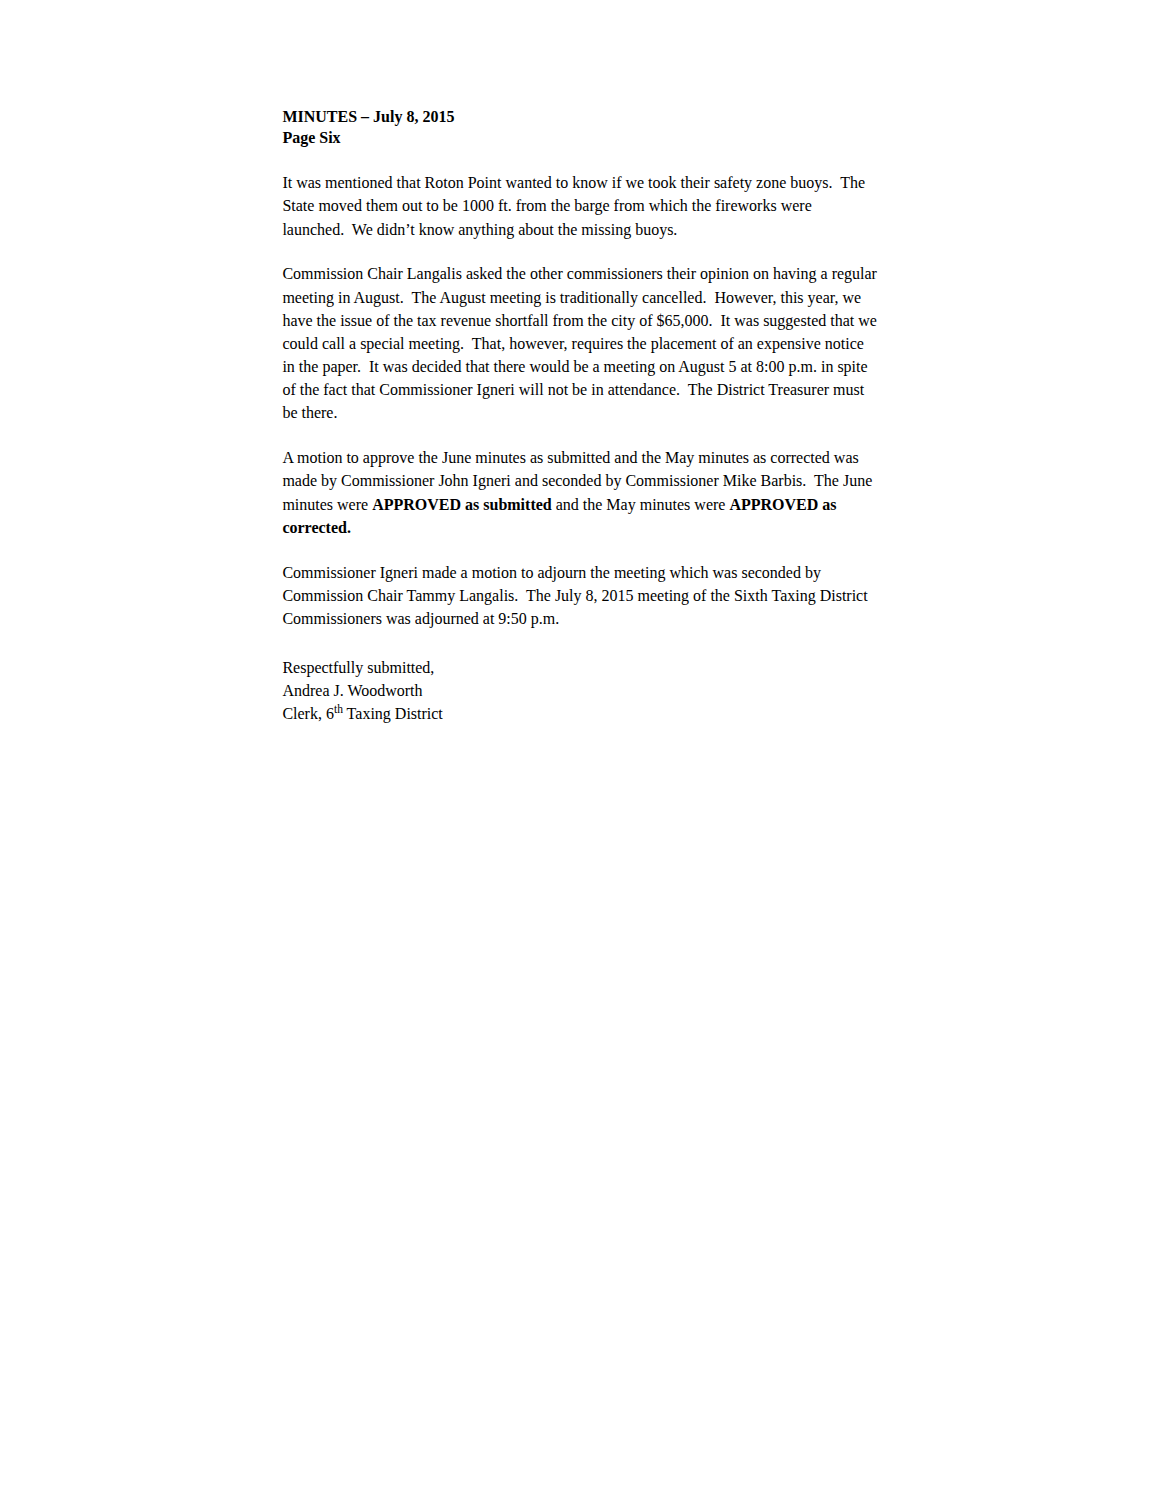MINUTES – July 8, 2015
Page Six
It was mentioned that Roton Point wanted to know if we took their safety zone buoys. The State moved them out to be 1000 ft. from the barge from which the fireworks were launched. We didn’t know anything about the missing buoys.
Commission Chair Langalis asked the other commissioners their opinion on having a regular meeting in August. The August meeting is traditionally cancelled. However, this year, we have the issue of the tax revenue shortfall from the city of $65,000. It was suggested that we could call a special meeting. That, however, requires the placement of an expensive notice in the paper. It was decided that there would be a meeting on August 5 at 8:00 p.m. in spite of the fact that Commissioner Igneri will not be in attendance. The District Treasurer must be there.
A motion to approve the June minutes as submitted and the May minutes as corrected was made by Commissioner John Igneri and seconded by Commissioner Mike Barbis. The June minutes were APPROVED as submitted and the May minutes were APPROVED as corrected.
Commissioner Igneri made a motion to adjourn the meeting which was seconded by Commission Chair Tammy Langalis. The July 8, 2015 meeting of the Sixth Taxing District Commissioners was adjourned at 9:50 p.m.
Respectfully submitted,
Andrea J. Woodworth
Clerk, 6th Taxing District